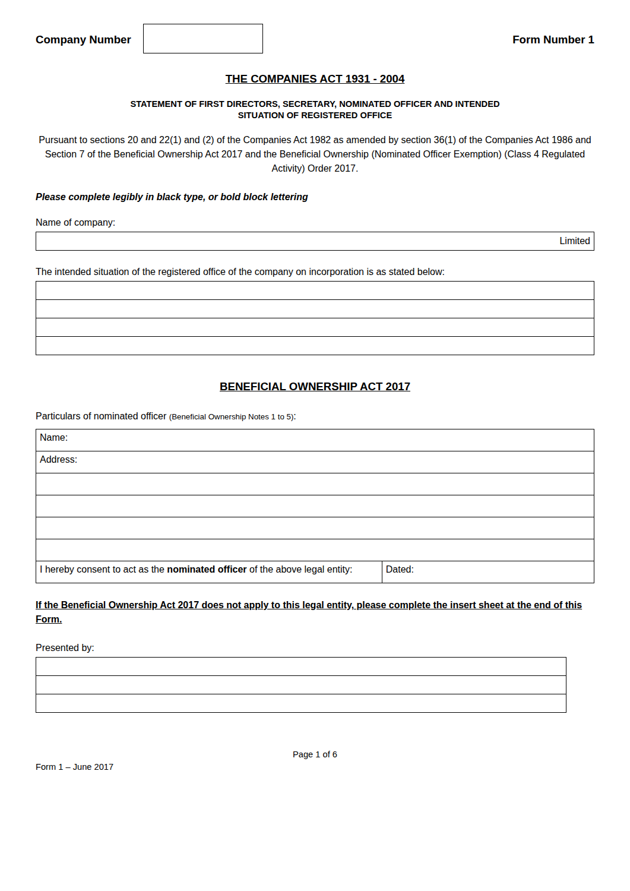Company Number
Form Number 1
THE COMPANIES ACT 1931 - 2004
STATEMENT OF FIRST DIRECTORS, SECRETARY, NOMINATED OFFICER AND INTENDED
SITUATION OF REGISTERED OFFICE
Pursuant to sections 20 and 22(1) and (2) of the Companies Act 1982 as amended by section 36(1) of the Companies Act 1986 and Section 7 of the Beneficial Ownership Act 2017 and the Beneficial Ownership (Nominated Officer Exemption) (Class 4 Regulated Activity) Order 2017.
Please complete legibly in black type, or bold block lettering
Name of company:
| Limited |
The intended situation of the registered office of the company on incorporation is as stated below:
BENEFICIAL OWNERSHIP ACT 2017
Particulars of nominated officer (Beneficial Ownership Notes 1 to 5):
| Name: |
| Address: |
| I hereby consent to act as the nominated officer of the above legal entity: | Dated: |
If the Beneficial Ownership Act 2017 does not apply to this legal entity, please complete the insert sheet at the end of this Form.
Presented by:
Page 1 of 6
Form 1 – June 2017